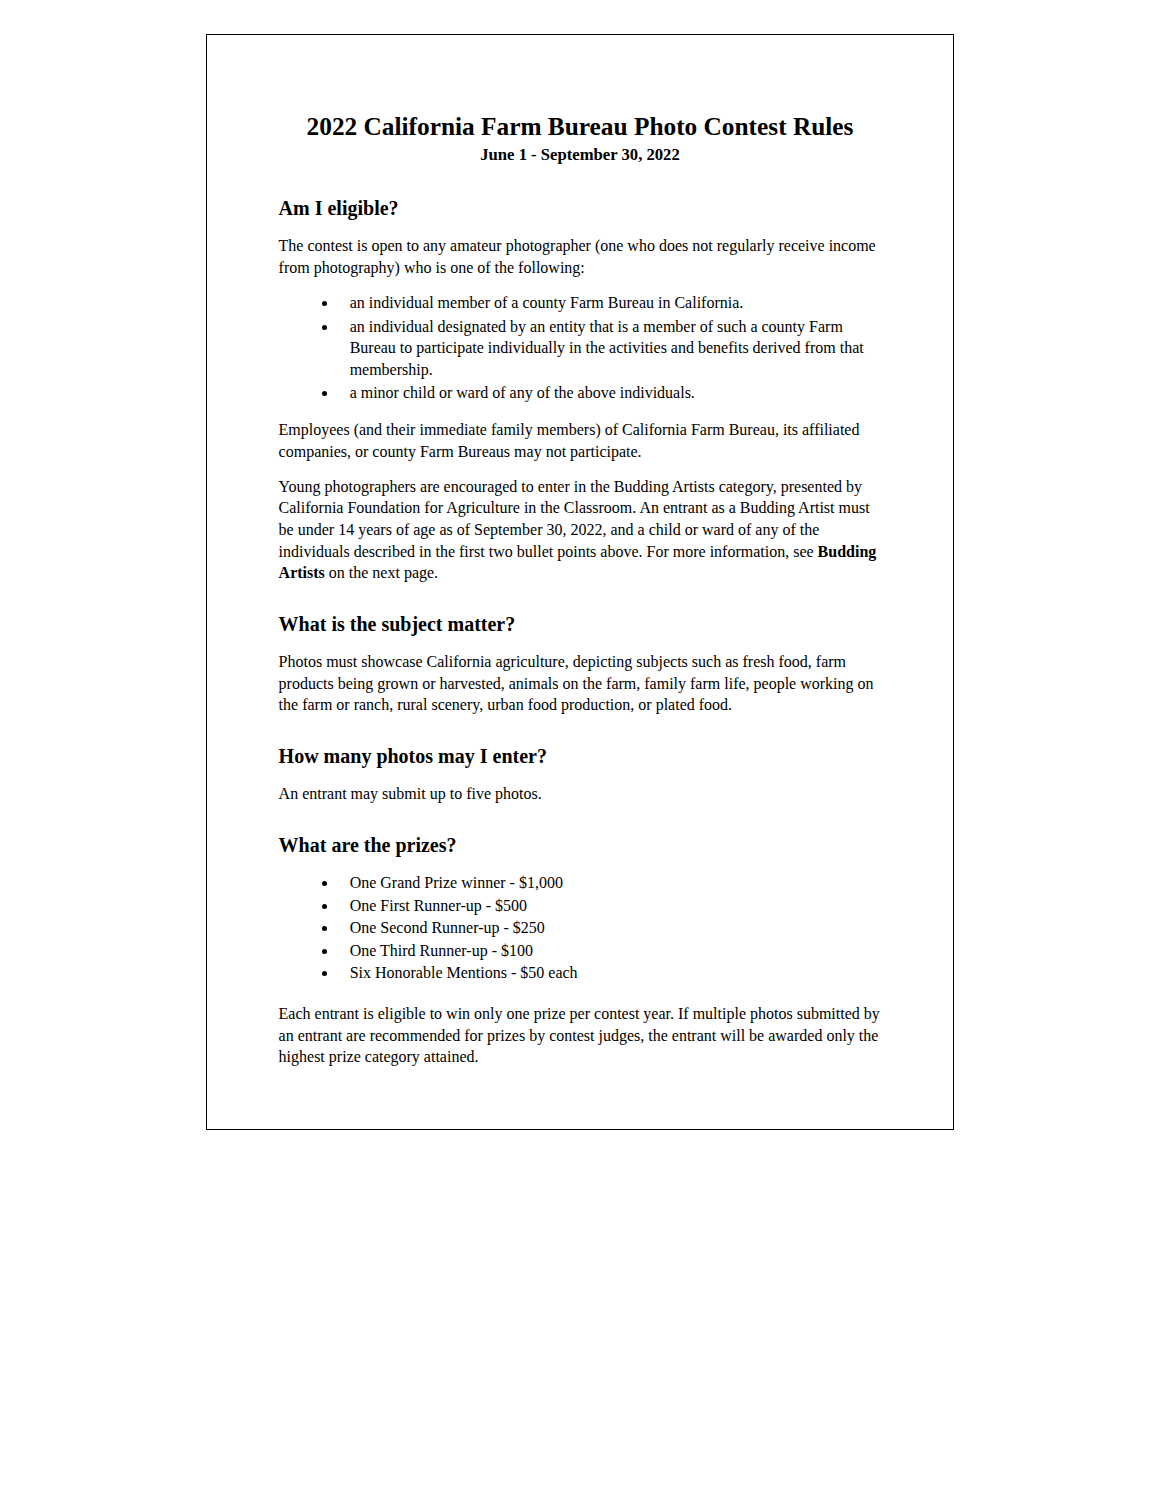2022 California Farm Bureau Photo Contest Rules
June 1 - September 30, 2022
Am I eligible?
The contest is open to any amateur photographer (one who does not regularly receive income from photography) who is one of the following:
an individual member of a county Farm Bureau in California.
an individual designated by an entity that is a member of such a county Farm Bureau to participate individually in the activities and benefits derived from that membership.
a minor child or ward of any of the above individuals.
Employees (and their immediate family members) of California Farm Bureau, its affiliated companies, or county Farm Bureaus may not participate.
Young photographers are encouraged to enter in the Budding Artists category, presented by California Foundation for Agriculture in the Classroom. An entrant as a Budding Artist must be under 14 years of age as of September 30, 2022, and a child or ward of any of the individuals described in the first two bullet points above. For more information, see Budding Artists on the next page.
What is the subject matter?
Photos must showcase California agriculture, depicting subjects such as fresh food, farm products being grown or harvested, animals on the farm, family farm life, people working on the farm or ranch, rural scenery, urban food production, or plated food.
How many photos may I enter?
An entrant may submit up to five photos.
What are the prizes?
One Grand Prize winner - $1,000
One First Runner-up - $500
One Second Runner-up - $250
One Third Runner-up - $100
Six Honorable Mentions - $50 each
Each entrant is eligible to win only one prize per contest year. If multiple photos submitted by an entrant are recommended for prizes by contest judges, the entrant will be awarded only the highest prize category attained.